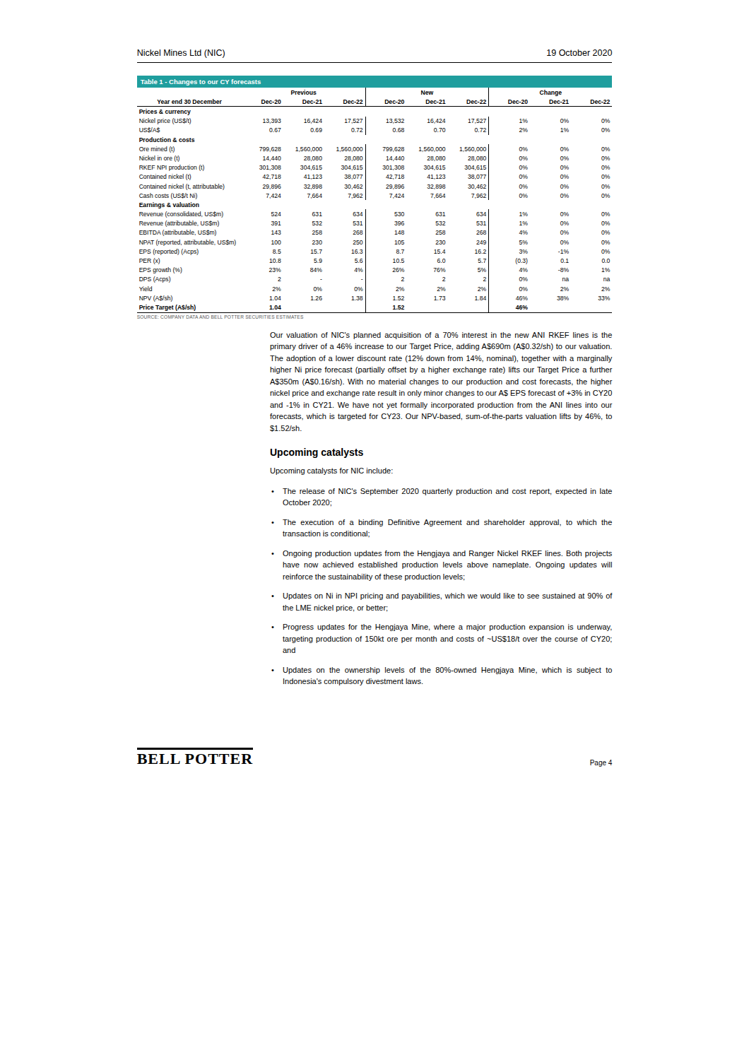Nickel Mines Ltd (NIC)
19 October 2020
Table 1 - Changes to our CY forecasts
| | Previous | New | Change |
| --- | --- | --- | --- |
| Year end 30 December | Dec-20 | Dec-21 | Dec-22 | Dec-20 | Dec-21 | Dec-22 | Dec-20 | Dec-21 | Dec-22 |
| Prices & currency | |
| Nickel price (US$/t) | 13,393 | 16,424 | 17,527 | 13,532 | 16,424 | 17,527 | 1% | 0% | 0% |
| US$/A$ | 0.67 | 0.69 | 0.72 | 0.68 | 0.70 | 0.72 | 2% | 1% | 0% |
| Production & costs | |
| Ore mined (t) | 799,628 | 1,560,000 | 1,560,000 | 799,628 | 1,560,000 | 1,560,000 | 0% | 0% | 0% |
| Nickel in ore (t) | 14,440 | 28,080 | 28,080 | 14,440 | 28,080 | 28,080 | 0% | 0% | 0% |
| RKEF NPI production (t) | 301,308 | 304,615 | 304,615 | 301,308 | 304,615 | 304,615 | 0% | 0% | 0% |
| Contained nickel (t) | 42,718 | 41,123 | 38,077 | 42,718 | 41,123 | 38,077 | 0% | 0% | 0% |
| Contained nickel (t, attributable) | 29,896 | 32,898 | 30,462 | 29,896 | 32,898 | 30,462 | 0% | 0% | 0% |
| Cash costs (US$/t Ni) | 7,424 | 7,664 | 7,962 | 7,424 | 7,664 | 7,962 | 0% | 0% | 0% |
| Earnings & valuation | |
| Revenue (consolidated, US$m) | 524 | 631 | 634 | 530 | 631 | 634 | 1% | 0% | 0% |
| Revenue (attributable, US$m) | 391 | 532 | 531 | 396 | 532 | 531 | 1% | 0% | 0% |
| EBITDA (attributable, US$m) | 143 | 258 | 268 | 148 | 258 | 268 | 4% | 0% | 0% |
| NPAT (reported, attributable, US$m) | 100 | 230 | 250 | 105 | 230 | 249 | 5% | 0% | 0% |
| EPS (reported) (Acps) | 8.5 | 15.7 | 16.3 | 8.7 | 15.4 | 16.2 | 3% | -1% | 0% |
| PER (x) | 10.8 | 5.9 | 5.6 | 10.5 | 6.0 | 5.7 | (0.3) | 0.1 | 0.0 |
| EPS growth (%) | 23% | 84% | 4% | 26% | 76% | 5% | 4% | -8% | 1% |
| DPS (Acps) | 2 | - | - | 2 | 2 | 2 | 0% | na | na |
| Yield | 2% | 0% | 0% | 2% | 2% | 2% | 0% | 2% | 2% |
| NPV (A$/sh) | 1.04 | 1.26 | 1.38 | 1.52 | 1.73 | 1.84 | 46% | 38% | 33% |
| Price Target (A$/sh) | 1.04 | | | 1.52 | | | 46% | | |
SOURCE: COMPANY DATA AND BELL POTTER SECURITIES ESTIMATES
Our valuation of NIC's planned acquisition of a 70% interest in the new ANI RKEF lines is the primary driver of a 46% increase to our Target Price, adding A$690m (A$0.32/sh) to our valuation. The adoption of a lower discount rate (12% down from 14%, nominal), together with a marginally higher Ni price forecast (partially offset by a higher exchange rate) lifts our Target Price a further A$350m (A$0.16/sh). With no material changes to our production and cost forecasts, the higher nickel price and exchange rate result in only minor changes to our A$ EPS forecast of +3% in CY20 and -1% in CY21. We have not yet formally incorporated production from the ANI lines into our forecasts, which is targeted for CY23. Our NPV-based, sum-of-the-parts valuation lifts by 46%, to $1.52/sh.
Upcoming catalysts
Upcoming catalysts for NIC include:
The release of NIC's September 2020 quarterly production and cost report, expected in late October 2020;
The execution of a binding Definitive Agreement and shareholder approval, to which the transaction is conditional;
Ongoing production updates from the Hengjaya and Ranger Nickel RKEF lines. Both projects have now achieved established production levels above nameplate. Ongoing updates will reinforce the sustainability of these production levels;
Updates on Ni in NPI pricing and payabilities, which we would like to see sustained at 90% of the LME nickel price, or better;
Progress updates for the Hengjaya Mine, where a major production expansion is underway, targeting production of 150kt ore per month and costs of ~US$18/t over the course of CY20; and
Updates on the ownership levels of the 80%-owned Hengjaya Mine, which is subject to Indonesia's compulsory divestment laws.
BELL POTTER
Page 4